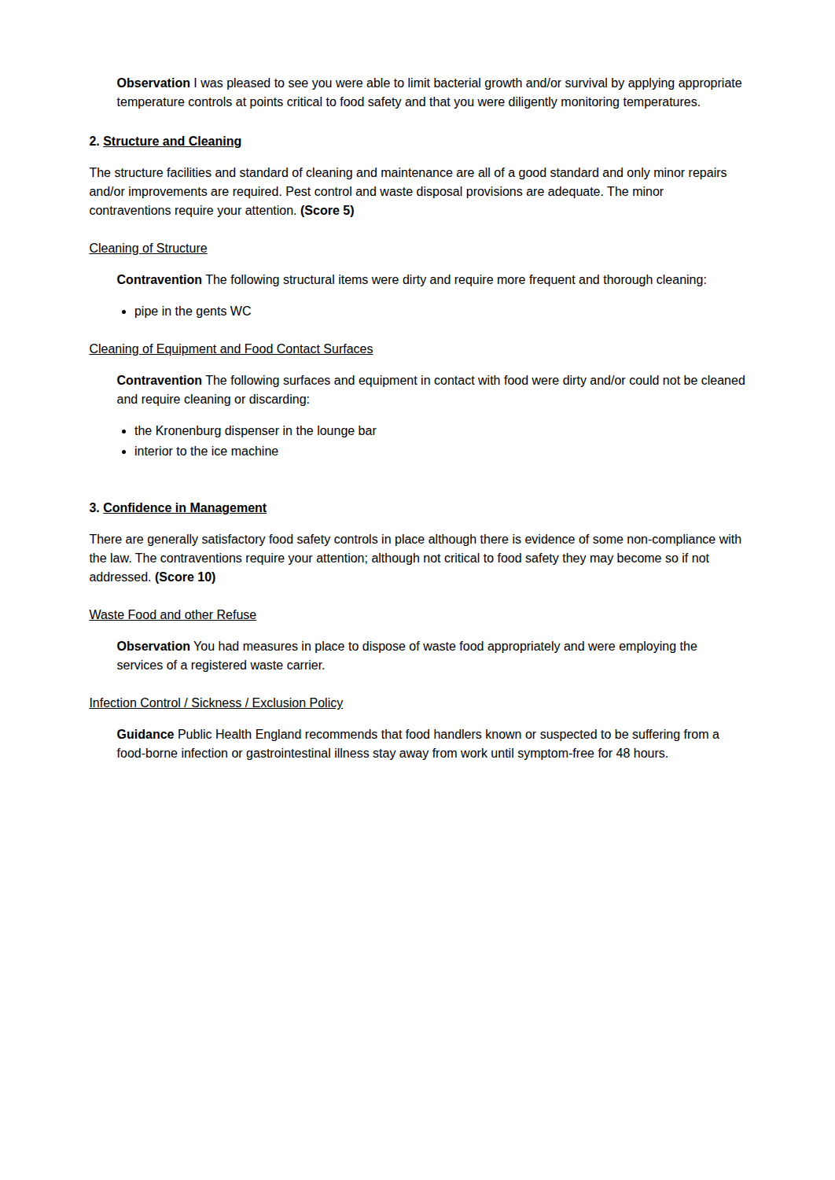Observation I was pleased to see you were able to limit bacterial growth and/or survival by applying appropriate temperature controls at points critical to food safety and that you were diligently monitoring temperatures.
2. Structure and Cleaning
The structure facilities and standard of cleaning and maintenance are all of a good standard and only minor repairs and/or improvements are required. Pest control and waste disposal provisions are adequate. The minor contraventions require your attention. (Score 5)
Cleaning of Structure
Contravention The following structural items were dirty and require more frequent and thorough cleaning:
pipe in the gents WC
Cleaning of Equipment and Food Contact Surfaces
Contravention The following surfaces and equipment in contact with food were dirty and/or could not be cleaned and require cleaning or discarding:
the Kronenburg dispenser in the lounge bar
interior to the ice machine
3. Confidence in Management
There are generally satisfactory food safety controls in place although there is evidence of some non-compliance with the law. The contraventions require your attention; although not critical to food safety they may become so if not addressed. (Score 10)
Waste Food and other Refuse
Observation You had measures in place to dispose of waste food appropriately and were employing the services of a registered waste carrier.
Infection Control / Sickness / Exclusion Policy
Guidance Public Health England recommends that food handlers known or suspected to be suffering from a food-borne infection or gastrointestinal illness stay away from work until symptom-free for 48 hours.